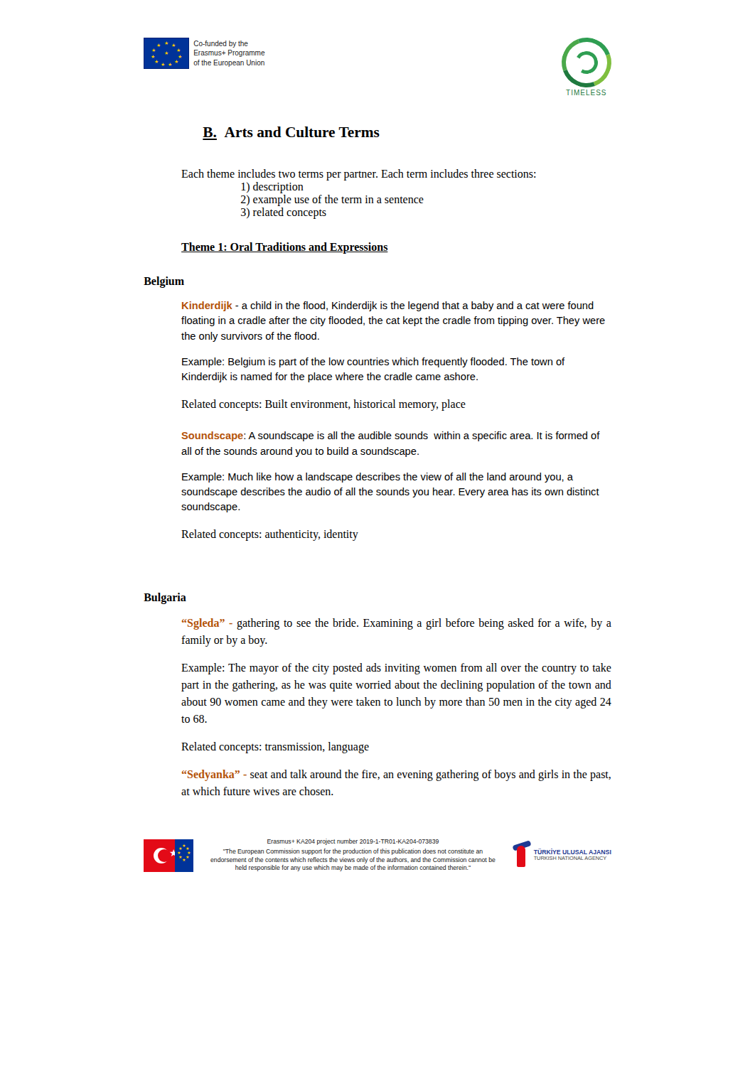★ ★ ★ ★ ★ ★ ★ ★ ★ ★ ★ ★
Co-funded by the
Erasmus+ Programme
of the European Union
TIMELESS
B. Arts and Culture Terms
Each theme includes two terms per partner. Each term includes three sections:
1) description
2) example use of the term in a sentence
3) related concepts
Theme 1: Oral Traditions and Expressions
Belgium
Kinderdijk - a child in the flood, Kinderdijk is the legend that a baby and a cat were found floating in a cradle after the city flooded, the cat kept the cradle from tipping over. They were the only survivors of the flood.
Example: Belgium is part of the low countries which frequently flooded. The town of Kinderdijk is named for the place where the cradle came ashore.
Related concepts: Built environment, historical memory, place
Soundscape: A soundscape is all the audible sounds within a specific area. It is formed of all of the sounds around you to build a soundscape.
Example: Much like how a landscape describes the view of all the land around you, a soundscape describes the audio of all the sounds you hear. Every area has its own distinct soundscape.
Related concepts: authenticity, identity
Bulgaria
“Sgleda” - gathering to see the bride. Examining a girl before being asked for a wife, by a family or by a boy.
Example: The mayor of the city posted ads inviting women from all over the country to take part in the gathering, as he was quite worried about the declining population of the town and about 90 women came and they were taken to lunch by more than 50 men in the city aged 24 to 68.
Related concepts: transmission, language
“Sedyanka” - seat and talk around the fire, an evening gathering of boys and girls in the past, at which future wives are chosen.
★
★ ★ ★ ★ ★ ★ ★ ★
Erasmus+ KA204 project number 2019-1-TR01-KA204-073839
"The European Commission support for the production of this publication does not constitute an endorsement of the contents which reflects the views only of the authors, and the Commission cannot be held responsible for any use which may be made of the information contained therein."
TÜRKİYE ULUSAL AJANSI
TURKISH NATIONAL AGENCY